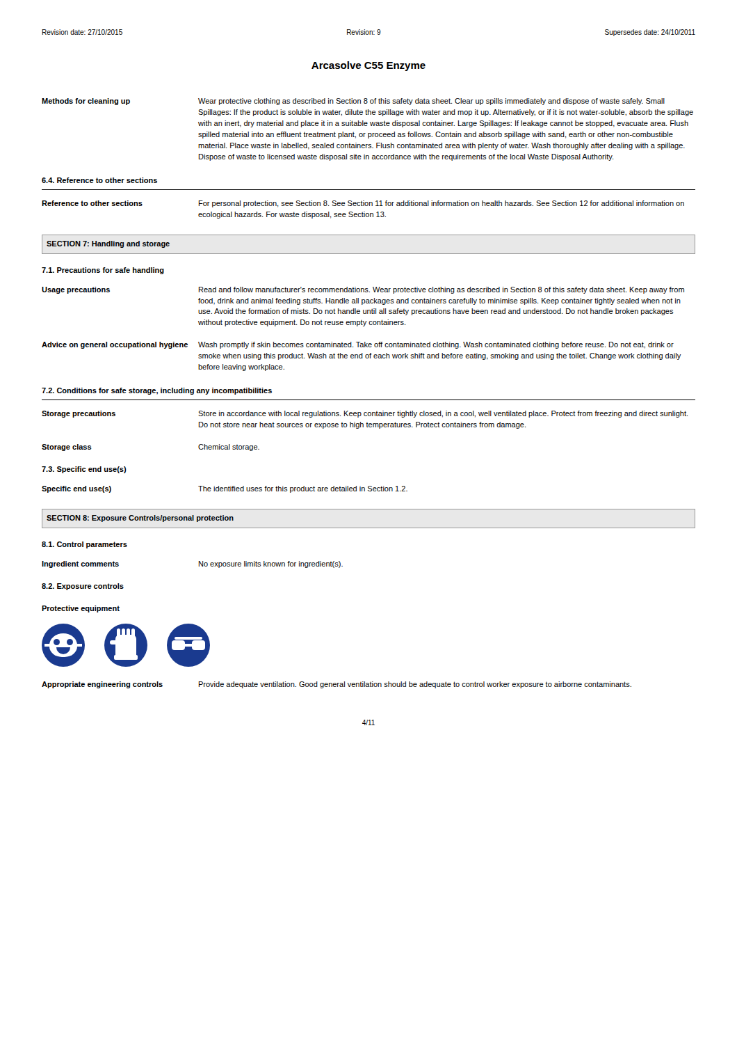Revision date: 27/10/2015 Revision: 9 Supersedes date: 24/10/2011
Arcasolve C55 Enzyme
Methods for cleaning up
Wear protective clothing as described in Section 8 of this safety data sheet. Clear up spills immediately and dispose of waste safely. Small Spillages: If the product is soluble in water, dilute the spillage with water and mop it up. Alternatively, or if it is not water-soluble, absorb the spillage with an inert, dry material and place it in a suitable waste disposal container. Large Spillages: If leakage cannot be stopped, evacuate area. Flush spilled material into an effluent treatment plant, or proceed as follows. Contain and absorb spillage with sand, earth or other non-combustible material. Place waste in labelled, sealed containers. Flush contaminated area with plenty of water. Wash thoroughly after dealing with a spillage. Dispose of waste to licensed waste disposal site in accordance with the requirements of the local Waste Disposal Authority.
6.4. Reference to other sections
Reference to other sections
For personal protection, see Section 8. See Section 11 for additional information on health hazards. See Section 12 for additional information on ecological hazards. For waste disposal, see Section 13.
SECTION 7: Handling and storage
7.1. Precautions for safe handling
Usage precautions
Read and follow manufacturer's recommendations. Wear protective clothing as described in Section 8 of this safety data sheet. Keep away from food, drink and animal feeding stuffs. Handle all packages and containers carefully to minimise spills. Keep container tightly sealed when not in use. Avoid the formation of mists. Do not handle until all safety precautions have been read and understood. Do not handle broken packages without protective equipment. Do not reuse empty containers.
Advice on general occupational hygiene
Wash promptly if skin becomes contaminated. Take off contaminated clothing. Wash contaminated clothing before reuse. Do not eat, drink or smoke when using this product. Wash at the end of each work shift and before eating, smoking and using the toilet. Change work clothing daily before leaving workplace.
7.2. Conditions for safe storage, including any incompatibilities
Storage precautions
Store in accordance with local regulations. Keep container tightly closed, in a cool, well ventilated place. Protect from freezing and direct sunlight. Do not store near heat sources or expose to high temperatures. Protect containers from damage.
Storage class
Chemical storage.
7.3. Specific end use(s)
Specific end use(s)
The identified uses for this product are detailed in Section 1.2.
SECTION 8: Exposure Controls/personal protection
8.1. Control parameters
Ingredient comments
No exposure limits known for ingredient(s).
8.2. Exposure controls
Protective equipment
Appropriate engineering controls
Provide adequate ventilation. Good general ventilation should be adequate to control worker exposure to airborne contaminants.
4/11